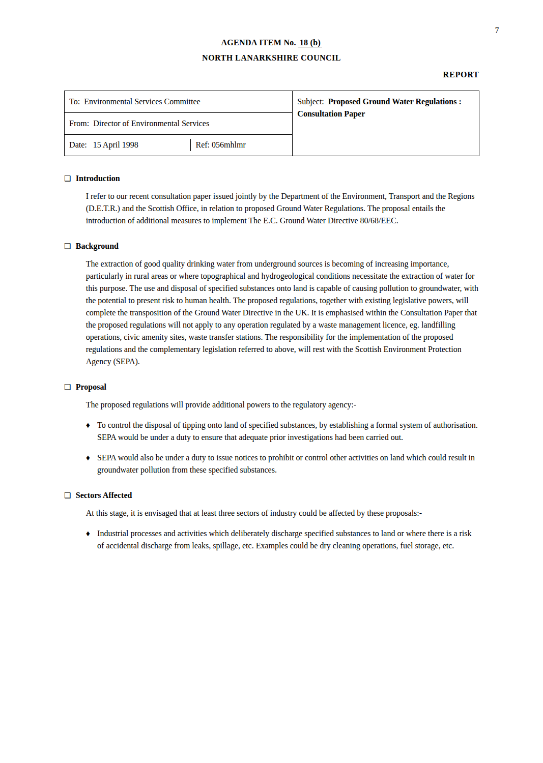7
AGENDA ITEM No. 18 (b)
NORTH LANARKSHIRE COUNCIL
REPORT
| To: Environmental Services Committee | Subject: Proposed Ground Water Regulations : Consultation Paper |
| From: Director of Environmental Services |
| / Date: 15 April 1998 / Ref: 056mhlmr / |
Introduction
I refer to our recent consultation paper issued jointly by the Department of the Environment, Transport and the Regions (D.E.T.R.) and the Scottish Office, in relation to proposed Ground Water Regulations. The proposal entails the introduction of additional measures to implement The E.C. Ground Water Directive 80/68/EEC.
Background
The extraction of good quality drinking water from underground sources is becoming of increasing importance, particularly in rural areas or where topographical and hydrogeological conditions necessitate the extraction of water for this purpose. The use and disposal of specified substances onto land is capable of causing pollution to groundwater, with the potential to present risk to human health. The proposed regulations, together with existing legislative powers, will complete the transposition of the Ground Water Directive in the UK. It is emphasised within the Consultation Paper that the proposed regulations will not apply to any operation regulated by a waste management licence, eg. landfilling operations, civic amenity sites, waste transfer stations. The responsibility for the implementation of the proposed regulations and the complementary legislation referred to above, will rest with the Scottish Environment Protection Agency (SEPA).
Proposal
The proposed regulations will provide additional powers to the regulatory agency:-
To control the disposal of tipping onto land of specified substances, by establishing a formal system of authorisation. SEPA would be under a duty to ensure that adequate prior investigations had been carried out.
SEPA would also be under a duty to issue notices to prohibit or control other activities on land which could result in groundwater pollution from these specified substances.
Sectors Affected
At this stage, it is envisaged that at least three sectors of industry could be affected by these proposals:-
Industrial processes and activities which deliberately discharge specified substances to land or where there is a risk of accidental discharge from leaks, spillage, etc. Examples could be dry cleaning operations, fuel storage, etc.